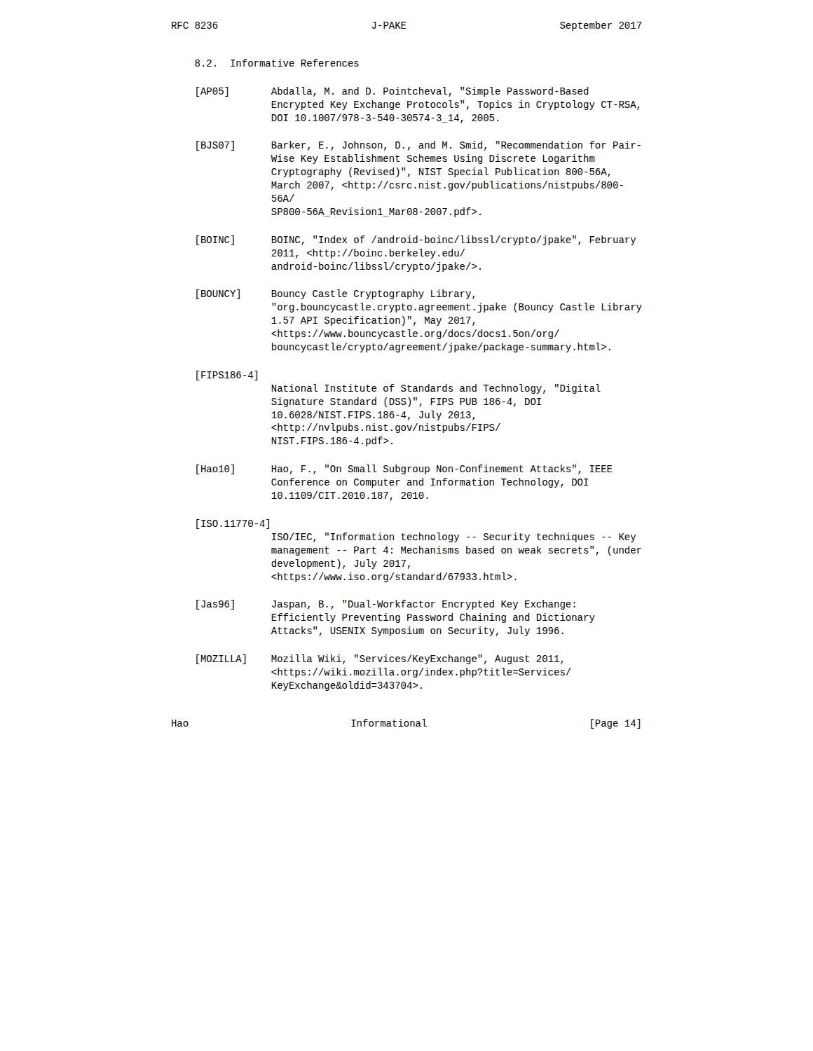RFC 8236 J-PAKE September 2017
8.2. Informative References
[AP05]
Abdalla, M. and D. Pointcheval, "Simple Password-Based Encrypted Key Exchange Protocols", Topics in Cryptology CT-RSA, DOI 10.1007/978-3-540-30574-3_14, 2005.
[BJS07]
Barker, E., Johnson, D., and M. Smid, "Recommendation for Pair-Wise Key Establishment Schemes Using Discrete Logarithm Cryptography (Revised)", NIST Special Publication 800-56A, March 2007, <http://csrc.nist.gov/publications/nistpubs/800-56A/
SP800-56A_Revision1_Mar08-2007.pdf>.
[BOINC]
BOINC, "Index of /android-boinc/libssl/crypto/jpake", February 2011, <http://boinc.berkeley.edu/
android-boinc/libssl/crypto/jpake/>.
[BOUNCY]
Bouncy Castle Cryptography Library, "org.bouncycastle.crypto.agreement.jpake (Bouncy Castle Library 1.57 API Specification)", May 2017, <https://www.bouncycastle.org/docs/docs1.5on/org/
bouncycastle/crypto/agreement/jpake/package-summary.html>.
[FIPS186-4]
National Institute of Standards and Technology, "Digital Signature Standard (DSS)", FIPS PUB 186-4, DOI 10.6028/NIST.FIPS.186-4, July 2013, <http://nvlpubs.nist.gov/nistpubs/FIPS/
NIST.FIPS.186-4.pdf>.
[Hao10]
Hao, F., "On Small Subgroup Non-Confinement Attacks", IEEE Conference on Computer and Information Technology, DOI 10.1109/CIT.2010.187, 2010.
[ISO.11770-4]
ISO/IEC, "Information technology -- Security techniques -- Key management -- Part 4: Mechanisms based on weak secrets", (under development), July 2017, <https://www.iso.org/standard/67933.html>.
[Jas96]
Jaspan, B., "Dual-Workfactor Encrypted Key Exchange: Efficiently Preventing Password Chaining and Dictionary Attacks", USENIX Symposium on Security, July 1996.
[MOZILLA]
Mozilla Wiki, "Services/KeyExchange", August 2011, <https://wiki.mozilla.org/index.php?title=Services/
KeyExchange&oldid=343704>.
Hao Informational [Page 14]